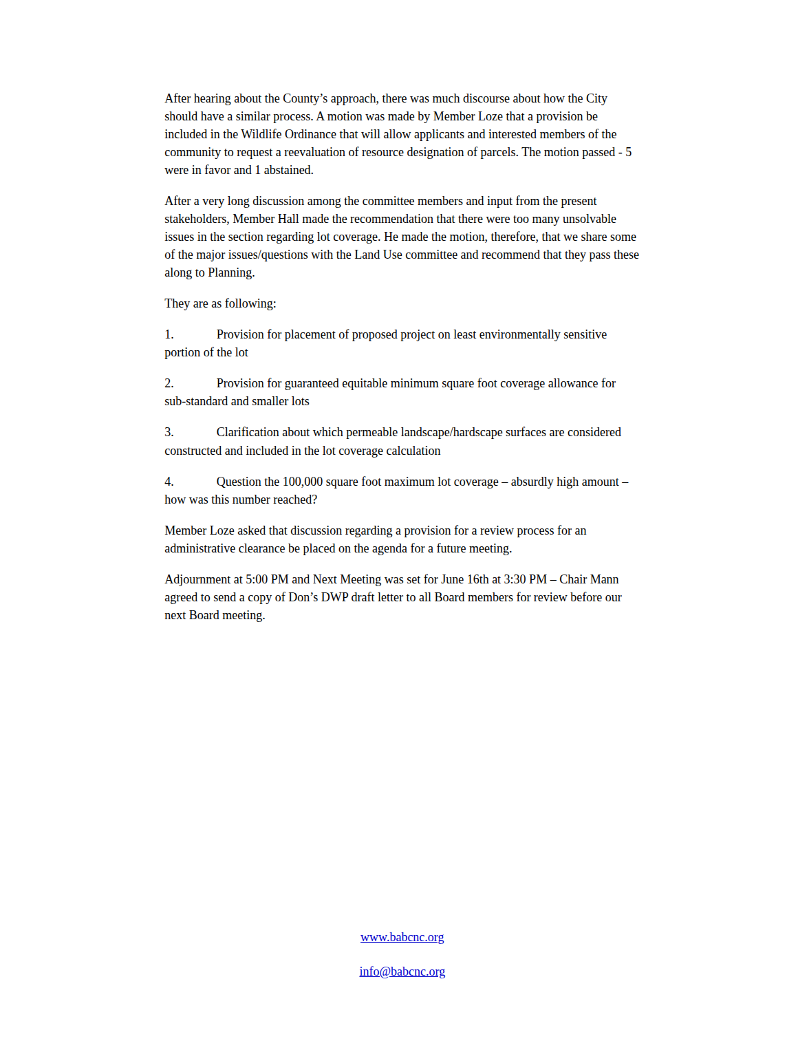After hearing about the County’s approach, there was much discourse about how the City should have a similar process. A motion was made by Member Loze that a provision be included in the Wildlife Ordinance that will allow applicants and interested members of the community to request a reevaluation of resource designation of parcels. The motion passed - 5 were in favor and 1 abstained.
After a very long discussion among the committee members and input from the present stakeholders, Member Hall made the recommendation that there were too many unsolvable issues in the section regarding lot coverage. He made the motion, therefore, that we share some of the major issues/questions with the Land Use committee and recommend that they pass these along to Planning.
They are as following:
1. Provision for placement of proposed project on least environmentally sensitive portion of the lot
2. Provision for guaranteed equitable minimum square foot coverage allowance for sub-standard and smaller lots
3. Clarification about which permeable landscape/hardscape surfaces are considered constructed and included in the lot coverage calculation
4. Question the 100,000 square foot maximum lot coverage – absurdly high amount – how was this number reached?
Member Loze asked that discussion regarding a provision for a review process for an administrative clearance be placed on the agenda for a future meeting.
Adjournment at 5:00 PM and Next Meeting was set for June 16th at 3:30 PM – Chair Mann agreed to send a copy of Don’s DWP draft letter to all Board members for review before our next Board meeting.
www.babcnc.org
info@babcnc.org